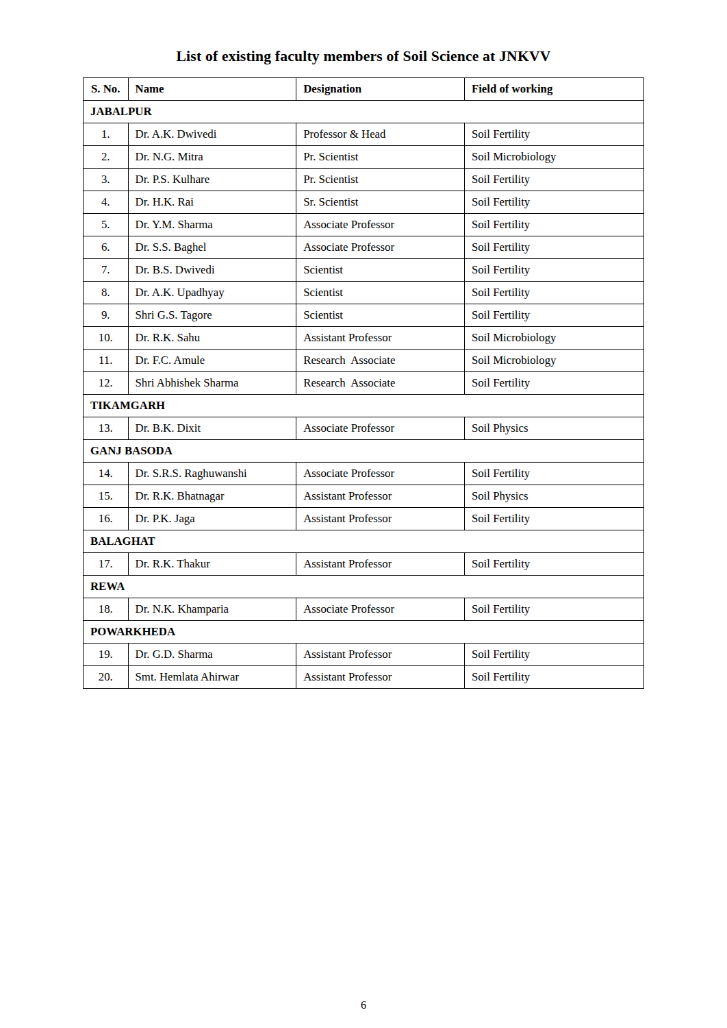List of existing faculty members of Soil Science at JNKVV
| S. No. | Name | Designation | Field of working |
| --- | --- | --- | --- |
| JABALPUR |
| 1. | Dr. A.K. Dwivedi | Professor & Head | Soil Fertility |
| 2. | Dr. N.G. Mitra | Pr. Scientist | Soil Microbiology |
| 3. | Dr. P.S. Kulhare | Pr. Scientist | Soil Fertility |
| 4. | Dr. H.K. Rai | Sr. Scientist | Soil Fertility |
| 5. | Dr. Y.M. Sharma | Associate Professor | Soil Fertility |
| 6. | Dr. S.S. Baghel | Associate Professor | Soil Fertility |
| 7. | Dr. B.S. Dwivedi | Scientist | Soil Fertility |
| 8. | Dr. A.K. Upadhyay | Scientist | Soil Fertility |
| 9. | Shri G.S. Tagore | Scientist | Soil Fertility |
| 10. | Dr. R.K. Sahu | Assistant Professor | Soil Microbiology |
| 11. | Dr. F.C. Amule | Research Associate | Soil Microbiology |
| 12. | Shri Abhishek Sharma | Research Associate | Soil Fertility |
| TIKAMGARH |
| 13. | Dr. B.K. Dixit | Associate Professor | Soil Physics |
| GANJ BASODA |
| 14. | Dr. S.R.S. Raghuwanshi | Associate Professor | Soil Fertility |
| 15. | Dr. R.K. Bhatnagar | Assistant Professor | Soil Physics |
| 16. | Dr. P.K. Jaga | Assistant Professor | Soil Fertility |
| BALAGHAT |
| 17. | Dr. R.K. Thakur | Assistant Professor | Soil Fertility |
| REWA |
| 18. | Dr. N.K. Khamparia | Associate Professor | Soil Fertility |
| POWARKHEDA |
| 19. | Dr. G.D. Sharma | Assistant Professor | Soil Fertility |
| 20. | Smt. Hemlata Ahirwar | Assistant Professor | Soil Fertility |
6